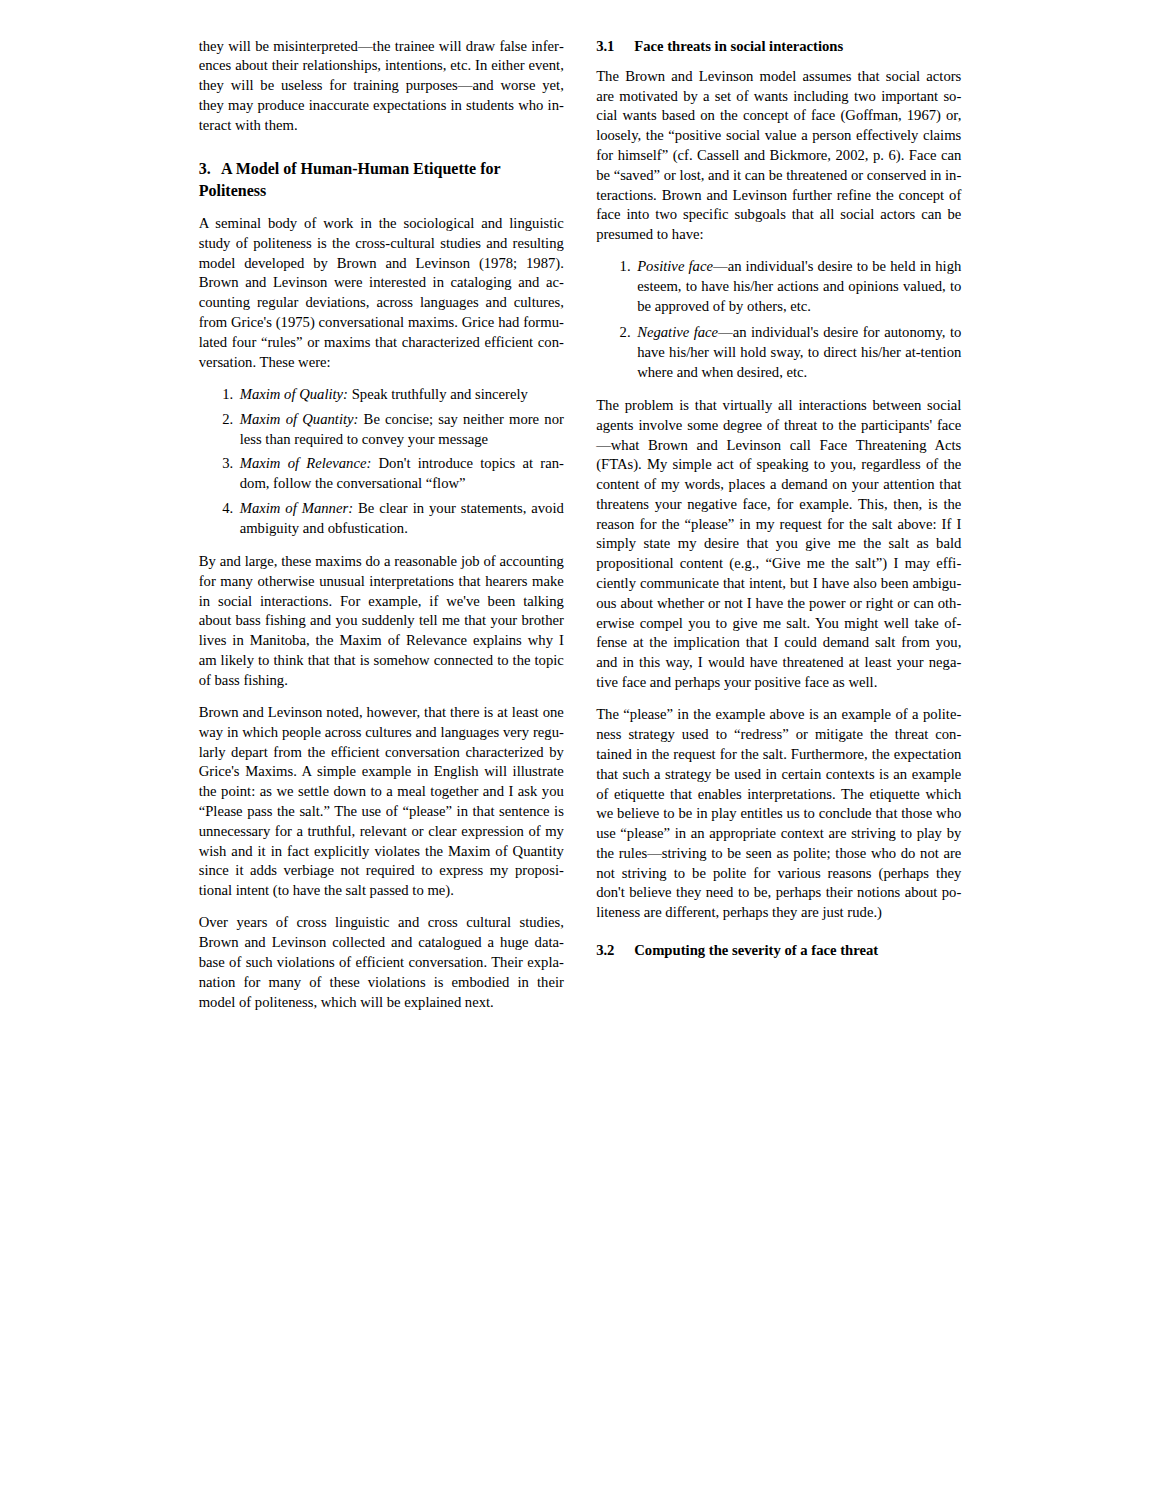they will be misinterpreted—the trainee will draw false inferences about their relationships, intentions, etc. In either event, they will be useless for training purposes—and worse yet, they may produce inaccurate expectations in students who interact with them.
3. A Model of Human-Human Etiquette for Politeness
A seminal body of work in the sociological and linguistic study of politeness is the cross-cultural studies and resulting model developed by Brown and Levinson (1978; 1987). Brown and Levinson were interested in cataloging and accounting regular deviations, across languages and cultures, from Grice's (1975) conversational maxims. Grice had formulated four “rules” or maxims that characterized efficient conversation. These were:
Maxim of Quality: Speak truthfully and sincerely
Maxim of Quantity: Be concise; say neither more nor less than required to convey your message
Maxim of Relevance: Don't introduce topics at random, follow the conversational “flow”
Maxim of Manner: Be clear in your statements, avoid ambiguity and obfustication.
By and large, these maxims do a reasonable job of accounting for many otherwise unusual interpretations that hearers make in social interactions. For example, if we've been talking about bass fishing and you suddenly tell me that your brother lives in Manitoba, the Maxim of Relevance explains why I am likely to think that that is somehow connected to the topic of bass fishing.
Brown and Levinson noted, however, that there is at least one way in which people across cultures and languages very regularly depart from the efficient conversation characterized by Grice's Maxims. A simple example in English will illustrate the point: as we settle down to a meal together and I ask you “Please pass the salt.” The use of “please” in that sentence is unnecessary for a truthful, relevant or clear expression of my wish and it in fact explicitly violates the Maxim of Quantity since it adds verbiage not required to express my propositional intent (to have the salt passed to me).
Over years of cross linguistic and cross cultural studies, Brown and Levinson collected and catalogued a huge database of such violations of efficient conversation. Their explanation for many of these violations is embodied in their model of politeness, which will be explained next.
3.1 Face threats in social interactions
The Brown and Levinson model assumes that social actors are motivated by a set of wants including two important social wants based on the concept of face (Goffman, 1967) or, loosely, the “positive social value a person effectively claims for himself” (cf. Cassell and Bickmore, 2002, p. 6). Face can be “saved” or lost, and it can be threatened or conserved in interactions. Brown and Levinson further refine the concept of face into two specific subgoals that all social actors can be presumed to have:
Positive face—an individual's desire to be held in high esteem, to have his/her actions and opinions valued, to be approved of by others, etc.
Negative face—an individual's desire for autonomy, to have his/her will hold sway, to direct his/her at-tention where and when desired, etc.
The problem is that virtually all interactions between social agents involve some degree of threat to the participants' face—what Brown and Levinson call Face Threatening Acts (FTAs). My simple act of speaking to you, regardless of the content of my words, places a demand on your attention that threatens your negative face, for example. This, then, is the reason for the “please” in my request for the salt above: If I simply state my desire that you give me the salt as bald propositional content (e.g., “Give me the salt”) I may efficiently communicate that intent, but I have also been ambiguous about whether or not I have the power or right or can otherwise compel you to give me salt. You might well take offense at the implication that I could demand salt from you, and in this way, I would have threatened at least your negative face and perhaps your positive face as well.
The “please” in the example above is an example of a politeness strategy used to “redress” or mitigate the threat contained in the request for the salt. Furthermore, the expectation that such a strategy be used in certain contexts is an example of etiquette that enables interpretations. The etiquette which we believe to be in play entitles us to conclude that those who use “please” in an appropriate context are striving to play by the rules—striving to be seen as polite; those who do not are not striving to be polite for various reasons (perhaps they don't believe they need to be, perhaps their notions about politeness are different, perhaps they are just rude.)
3.2 Computing the severity of a face threat